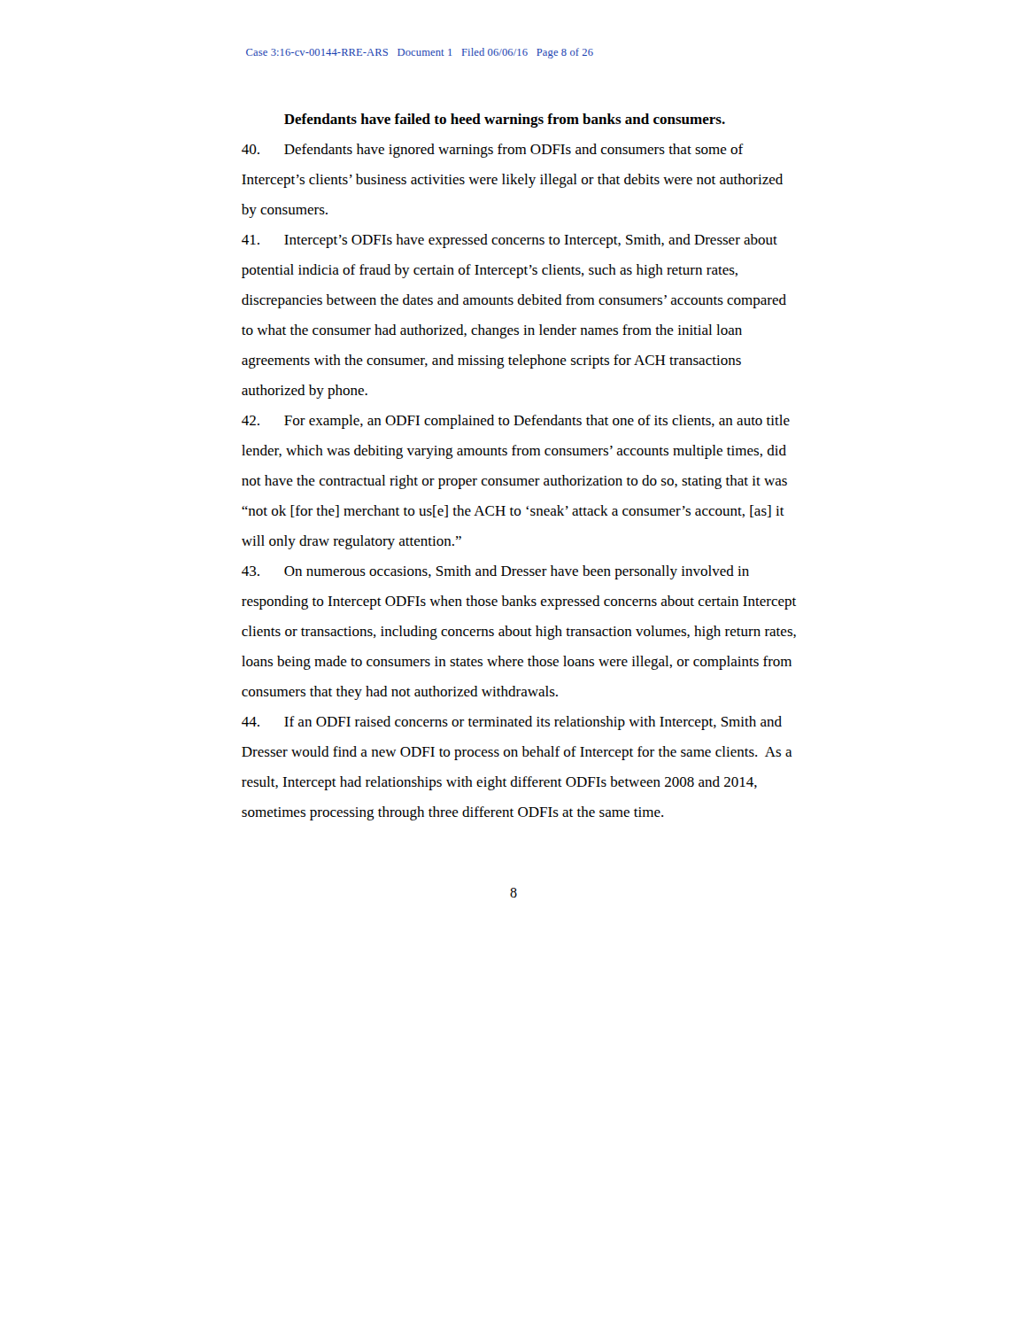Case 3:16-cv-00144-RRE-ARS Document 1 Filed 06/06/16 Page 8 of 26
Defendants have failed to heed warnings from banks and consumers.
40. Defendants have ignored warnings from ODFIs and consumers that some of Intercept’s clients’ business activities were likely illegal or that debits were not authorized by consumers.
41. Intercept’s ODFIs have expressed concerns to Intercept, Smith, and Dresser about potential indicia of fraud by certain of Intercept’s clients, such as high return rates, discrepancies between the dates and amounts debited from consumers’ accounts compared to what the consumer had authorized, changes in lender names from the initial loan agreements with the consumer, and missing telephone scripts for ACH transactions authorized by phone.
42. For example, an ODFI complained to Defendants that one of its clients, an auto title lender, which was debiting varying amounts from consumers’ accounts multiple times, did not have the contractual right or proper consumer authorization to do so, stating that it was “not ok [for the] merchant to us[e] the ACH to ‘sneak’ attack a consumer’s account, [as] it will only draw regulatory attention.”
43. On numerous occasions, Smith and Dresser have been personally involved in responding to Intercept ODFIs when those banks expressed concerns about certain Intercept clients or transactions, including concerns about high transaction volumes, high return rates, loans being made to consumers in states where those loans were illegal, or complaints from consumers that they had not authorized withdrawals.
44. If an ODFI raised concerns or terminated its relationship with Intercept, Smith and Dresser would find a new ODFI to process on behalf of Intercept for the same clients. As a result, Intercept had relationships with eight different ODFIs between 2008 and 2014, sometimes processing through three different ODFIs at the same time.
8